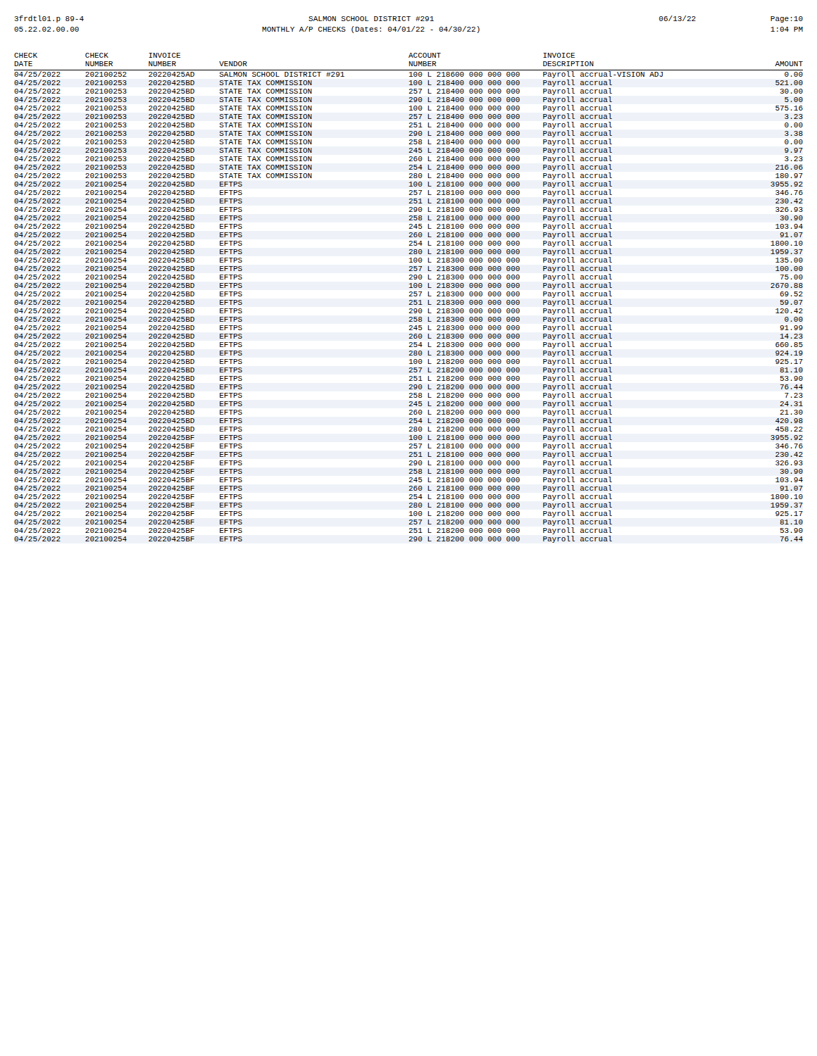3frdtl01.p 89-4 05.22.02.00.00
SALMON SCHOOL DISTRICT #291 MONTHLY A/P CHECKS (Dates: 04/01/22 - 04/30/22)
06/13/22 Page:10 1:04 PM
| CHECK | CHECK | INVOICE | | ACCOUNT | INVOICE | |
| --- | --- | --- | --- | --- | --- | --- |
| DATE | NUMBER | NUMBER | VENDOR | NUMBER | DESCRIPTION | AMOUNT |
| 04/25/2022 | 202100252 | 20220425AD | SALMON SCHOOL DISTRICT #291 | 100 L 218600 000 000 000 | Payroll accrual-VISION ADJ | 0.00 |
| 04/25/2022 | 202100253 | 20220425BD | STATE TAX COMMISSION | 100 L 218400 000 000 000 | Payroll accrual | 521.00 |
| 04/25/2022 | 202100253 | 20220425BD | STATE TAX COMMISSION | 257 L 218400 000 000 000 | Payroll accrual | 30.00 |
| 04/25/2022 | 202100253 | 20220425BD | STATE TAX COMMISSION | 290 L 218400 000 000 000 | Payroll accrual | 5.00 |
| 04/25/2022 | 202100253 | 20220425BD | STATE TAX COMMISSION | 100 L 218400 000 000 000 | Payroll accrual | 575.16 |
| 04/25/2022 | 202100253 | 20220425BD | STATE TAX COMMISSION | 257 L 218400 000 000 000 | Payroll accrual | 3.23 |
| 04/25/2022 | 202100253 | 20220425BD | STATE TAX COMMISSION | 251 L 218400 000 000 000 | Payroll accrual | 0.00 |
| 04/25/2022 | 202100253 | 20220425BD | STATE TAX COMMISSION | 290 L 218400 000 000 000 | Payroll accrual | 3.38 |
| 04/25/2022 | 202100253 | 20220425BD | STATE TAX COMMISSION | 258 L 218400 000 000 000 | Payroll accrual | 0.00 |
| 04/25/2022 | 202100253 | 20220425BD | STATE TAX COMMISSION | 245 L 218400 000 000 000 | Payroll accrual | 9.97 |
| 04/25/2022 | 202100253 | 20220425BD | STATE TAX COMMISSION | 260 L 218400 000 000 000 | Payroll accrual | 3.23 |
| 04/25/2022 | 202100253 | 20220425BD | STATE TAX COMMISSION | 254 L 218400 000 000 000 | Payroll accrual | 216.06 |
| 04/25/2022 | 202100253 | 20220425BD | STATE TAX COMMISSION | 280 L 218400 000 000 000 | Payroll accrual | 180.97 |
| 04/25/2022 | 202100254 | 20220425BD | EFTPS | 100 L 218100 000 000 000 | Payroll accrual | 3955.92 |
| 04/25/2022 | 202100254 | 20220425BD | EFTPS | 257 L 218100 000 000 000 | Payroll accrual | 346.76 |
| 04/25/2022 | 202100254 | 20220425BD | EFTPS | 251 L 218100 000 000 000 | Payroll accrual | 230.42 |
| 04/25/2022 | 202100254 | 20220425BD | EFTPS | 290 L 218100 000 000 000 | Payroll accrual | 326.93 |
| 04/25/2022 | 202100254 | 20220425BD | EFTPS | 258 L 218100 000 000 000 | Payroll accrual | 30.90 |
| 04/25/2022 | 202100254 | 20220425BD | EFTPS | 245 L 218100 000 000 000 | Payroll accrual | 103.94 |
| 04/25/2022 | 202100254 | 20220425BD | EFTPS | 260 L 218100 000 000 000 | Payroll accrual | 91.07 |
| 04/25/2022 | 202100254 | 20220425BD | EFTPS | 254 L 218100 000 000 000 | Payroll accrual | 1800.10 |
| 04/25/2022 | 202100254 | 20220425BD | EFTPS | 280 L 218100 000 000 000 | Payroll accrual | 1959.37 |
| 04/25/2022 | 202100254 | 20220425BD | EFTPS | 100 L 218300 000 000 000 | Payroll accrual | 135.00 |
| 04/25/2022 | 202100254 | 20220425BD | EFTPS | 257 L 218300 000 000 000 | Payroll accrual | 100.00 |
| 04/25/2022 | 202100254 | 20220425BD | EFTPS | 290 L 218300 000 000 000 | Payroll accrual | 75.00 |
| 04/25/2022 | 202100254 | 20220425BD | EFTPS | 100 L 218300 000 000 000 | Payroll accrual | 2670.88 |
| 04/25/2022 | 202100254 | 20220425BD | EFTPS | 257 L 218300 000 000 000 | Payroll accrual | 69.52 |
| 04/25/2022 | 202100254 | 20220425BD | EFTPS | 251 L 218300 000 000 000 | Payroll accrual | 59.07 |
| 04/25/2022 | 202100254 | 20220425BD | EFTPS | 290 L 218300 000 000 000 | Payroll accrual | 120.42 |
| 04/25/2022 | 202100254 | 20220425BD | EFTPS | 258 L 218300 000 000 000 | Payroll accrual | 0.00 |
| 04/25/2022 | 202100254 | 20220425BD | EFTPS | 245 L 218300 000 000 000 | Payroll accrual | 91.99 |
| 04/25/2022 | 202100254 | 20220425BD | EFTPS | 260 L 218300 000 000 000 | Payroll accrual | 14.23 |
| 04/25/2022 | 202100254 | 20220425BD | EFTPS | 254 L 218300 000 000 000 | Payroll accrual | 660.85 |
| 04/25/2022 | 202100254 | 20220425BD | EFTPS | 280 L 218300 000 000 000 | Payroll accrual | 924.19 |
| 04/25/2022 | 202100254 | 20220425BD | EFTPS | 100 L 218200 000 000 000 | Payroll accrual | 925.17 |
| 04/25/2022 | 202100254 | 20220425BD | EFTPS | 257 L 218200 000 000 000 | Payroll accrual | 81.10 |
| 04/25/2022 | 202100254 | 20220425BD | EFTPS | 251 L 218200 000 000 000 | Payroll accrual | 53.90 |
| 04/25/2022 | 202100254 | 20220425BD | EFTPS | 290 L 218200 000 000 000 | Payroll accrual | 76.44 |
| 04/25/2022 | 202100254 | 20220425BD | EFTPS | 258 L 218200 000 000 000 | Payroll accrual | 7.23 |
| 04/25/2022 | 202100254 | 20220425BD | EFTPS | 245 L 218200 000 000 000 | Payroll accrual | 24.31 |
| 04/25/2022 | 202100254 | 20220425BD | EFTPS | 260 L 218200 000 000 000 | Payroll accrual | 21.30 |
| 04/25/2022 | 202100254 | 20220425BD | EFTPS | 254 L 218200 000 000 000 | Payroll accrual | 420.98 |
| 04/25/2022 | 202100254 | 20220425BD | EFTPS | 280 L 218200 000 000 000 | Payroll accrual | 458.22 |
| 04/25/2022 | 202100254 | 20220425BF | EFTPS | 100 L 218100 000 000 000 | Payroll accrual | 3955.92 |
| 04/25/2022 | 202100254 | 20220425BF | EFTPS | 257 L 218100 000 000 000 | Payroll accrual | 346.76 |
| 04/25/2022 | 202100254 | 20220425BF | EFTPS | 251 L 218100 000 000 000 | Payroll accrual | 230.42 |
| 04/25/2022 | 202100254 | 20220425BF | EFTPS | 290 L 218100 000 000 000 | Payroll accrual | 326.93 |
| 04/25/2022 | 202100254 | 20220425BF | EFTPS | 258 L 218100 000 000 000 | Payroll accrual | 30.90 |
| 04/25/2022 | 202100254 | 20220425BF | EFTPS | 245 L 218100 000 000 000 | Payroll accrual | 103.94 |
| 04/25/2022 | 202100254 | 20220425BF | EFTPS | 260 L 218100 000 000 000 | Payroll accrual | 91.07 |
| 04/25/2022 | 202100254 | 20220425BF | EFTPS | 254 L 218100 000 000 000 | Payroll accrual | 1800.10 |
| 04/25/2022 | 202100254 | 20220425BF | EFTPS | 280 L 218100 000 000 000 | Payroll accrual | 1959.37 |
| 04/25/2022 | 202100254 | 20220425BF | EFTPS | 100 L 218200 000 000 000 | Payroll accrual | 925.17 |
| 04/25/2022 | 202100254 | 20220425BF | EFTPS | 257 L 218200 000 000 000 | Payroll accrual | 81.10 |
| 04/25/2022 | 202100254 | 20220425BF | EFTPS | 251 L 218200 000 000 000 | Payroll accrual | 53.90 |
| 04/25/2022 | 202100254 | 20220425BF | EFTPS | 290 L 218200 000 000 000 | Payroll accrual | 76.44 |